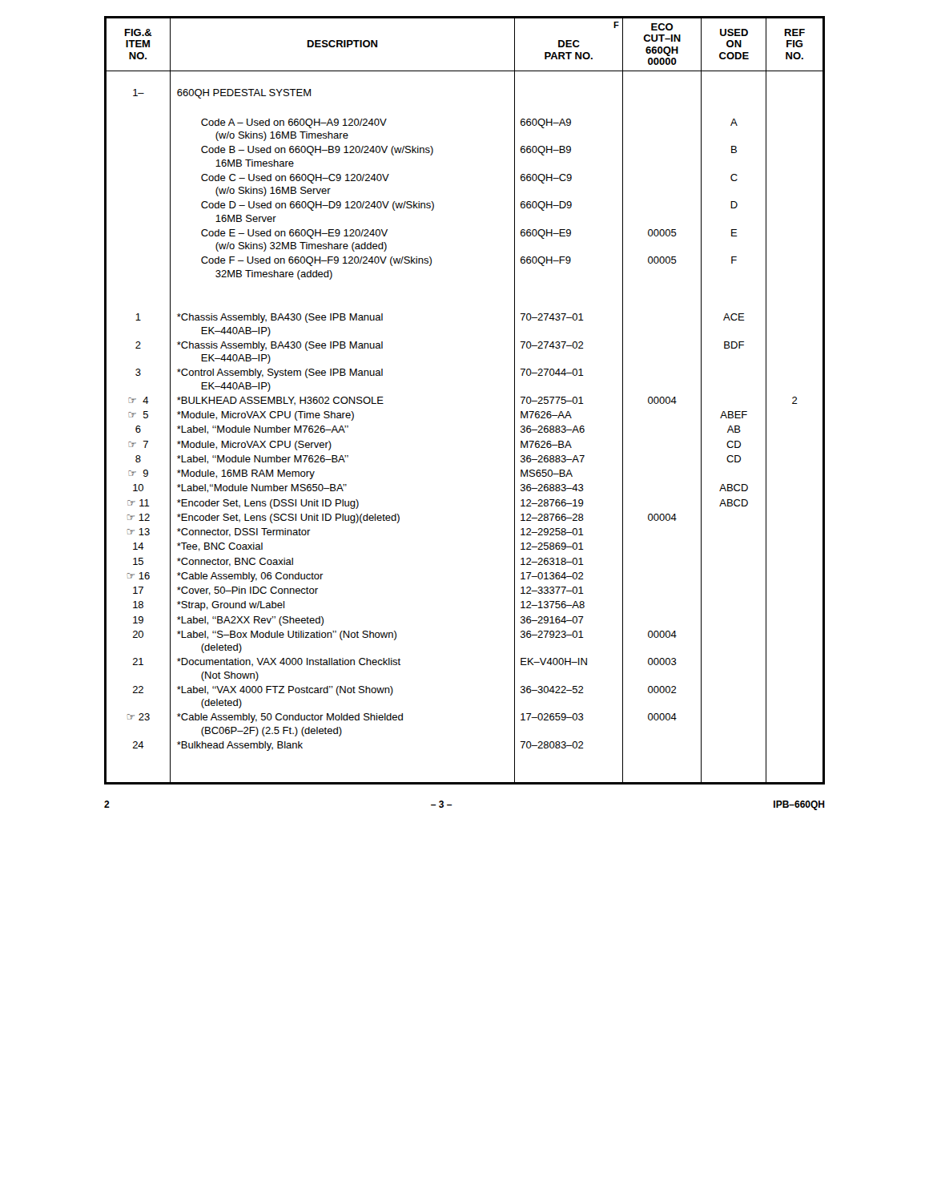| FIG.& ITEM NO. | DESCRIPTION | F DEC PART NO. | ECO CUT–IN 660QH 00000 | USED ON CODE | REF FIG NO. |
| --- | --- | --- | --- | --- | --- |
| 1– | 660QH PEDESTAL SYSTEM | | | | |
| | Code A – Used on 660QH–A9 120/240V (w/o Skins) 16MB Timeshare | 660QH–A9 | | A | |
| | Code B – Used on 660QH–B9 120/240V (w/Skins) 16MB Timeshare | 660QH–B9 | | B | |
| | Code C – Used on 660QH–C9 120/240V (w/o Skins) 16MB Server | 660QH–C9 | | C | |
| | Code D – Used on 660QH–D9 120/240V (w/Skins) 16MB Server | 660QH–D9 | | D | |
| | Code E – Used on 660QH–E9 120/240V (w/o Skins) 32MB Timeshare (added) | 660QH–E9 | 00005 | E | |
| | Code F – Used on 660QH–F9 120/240V (w/Skins) 32MB Timeshare (added) | 660QH–F9 | 00005 | F | |
| 1 | *Chassis Assembly, BA430 (See IPB Manual EK–440AB–IP) | 70–27437–01 | | ACE | |
| 2 | *Chassis Assembly, BA430 (See IPB Manual EK–440AB–IP) | 70–27437–02 | | BDF | |
| 3 | *Control Assembly, System (See IPB Manual EK–440AB–IP) | 70–27044–01 | | | |
| ☞ 4 | *BULKHEAD ASSEMBLY, H3602 CONSOLE | 70–25775–01 | 00004 | | 2 |
| ☞ 5 | *Module, MicroVAX CPU (Time Share) | M7626–AA | | ABEF | |
| 6 | *Label, ‘‘Module Number M7626–AA’’ | 36–26883–A6 | | AB | |
| ☞ 7 | *Module, MicroVAX CPU (Server) | M7626–BA | | CD | |
| 8 | *Label, ‘‘Module Number M7626–BA’’ | 36–26883–A7 | | CD | |
| ☞ 9 | *Module, 16MB RAM Memory | MS650–BA | | | |
| 10 | *Label,‘‘Module Number MS650–BA’’ | 36–26883–43 | | ABCD | |
| ☞ 11 | *Encoder Set, Lens (DSSI Unit ID Plug) | 12–28766–19 | | ABCD | |
| ☞ 12 | *Encoder Set, Lens (SCSI Unit ID Plug)(deleted) | 12–28766–28 | 00004 | | |
| ☞ 13 | *Connector, DSSI Terminator | 12–29258–01 | | | |
| 14 | *Tee, BNC Coaxial | 12–25869–01 | | | |
| 15 | *Connector, BNC Coaxial | 12–26318–01 | | | |
| ☞ 16 | *Cable Assembly, 06 Conductor | 17–01364–02 | | | |
| 17 | *Cover, 50–Pin IDC Connector | 12–33377–01 | | | |
| 18 | *Strap, Ground w/Label | 12–13756–A8 | | | |
| 19 | *Label, ‘‘BA2XX Rev’’ (Sheeted) | 36–29164–07 | | | |
| 20 | *Label, ‘‘S–Box Module Utilization’’ (Not Shown) (deleted) | 36–27923–01 | 00004 | | |
| 21 | *Documentation, VAX 4000 Installation Checklist (Not Shown) | EK–V400H–IN | 00003 | | |
| 22 | *Label, ‘‘VAX 4000 FTZ Postcard’’ (Not Shown) (deleted) | 36–30422–52 | 00002 | | |
| ☞ 23 | *Cable Assembly, 50 Conductor Molded Shielded (BC06P–2F) (2.5 Ft.) (deleted) | 17–02659–03 | 00004 | | |
| 24 | *Bulkhead Assembly, Blank | 70–28083–02 | | | |
2
– 3 –
IPB–660QH